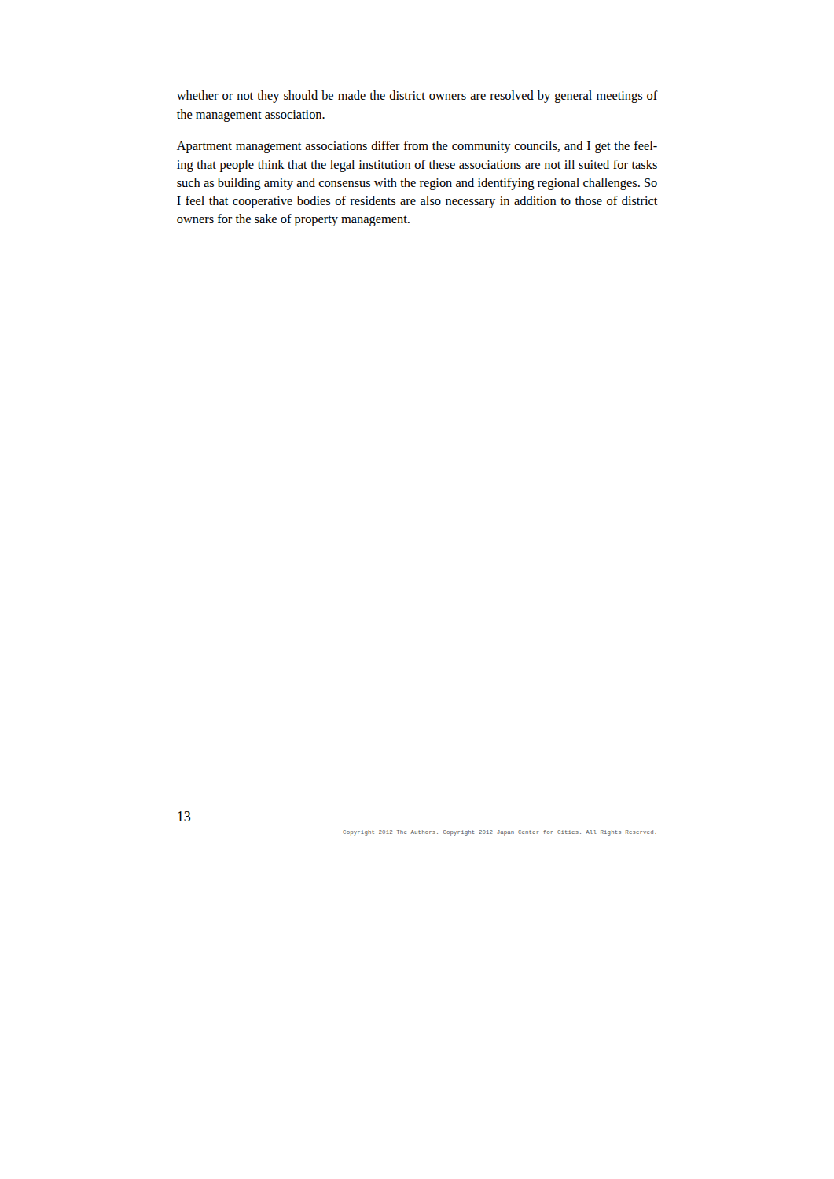whether or not they should be made the district owners are resolved by general meetings of the management association.
Apartment management associations differ from the community councils, and I get the feeling that people think that the legal institution of these associations are not ill suited for tasks such as building amity and consensus with the region and identifying regional challenges. So I feel that cooperative bodies of residents are also necessary in addition to those of district owners for the sake of property management.
13
Copyright 2012 The Authors. Copyright 2012 Japan Center for Cities. All Rights Reserved.